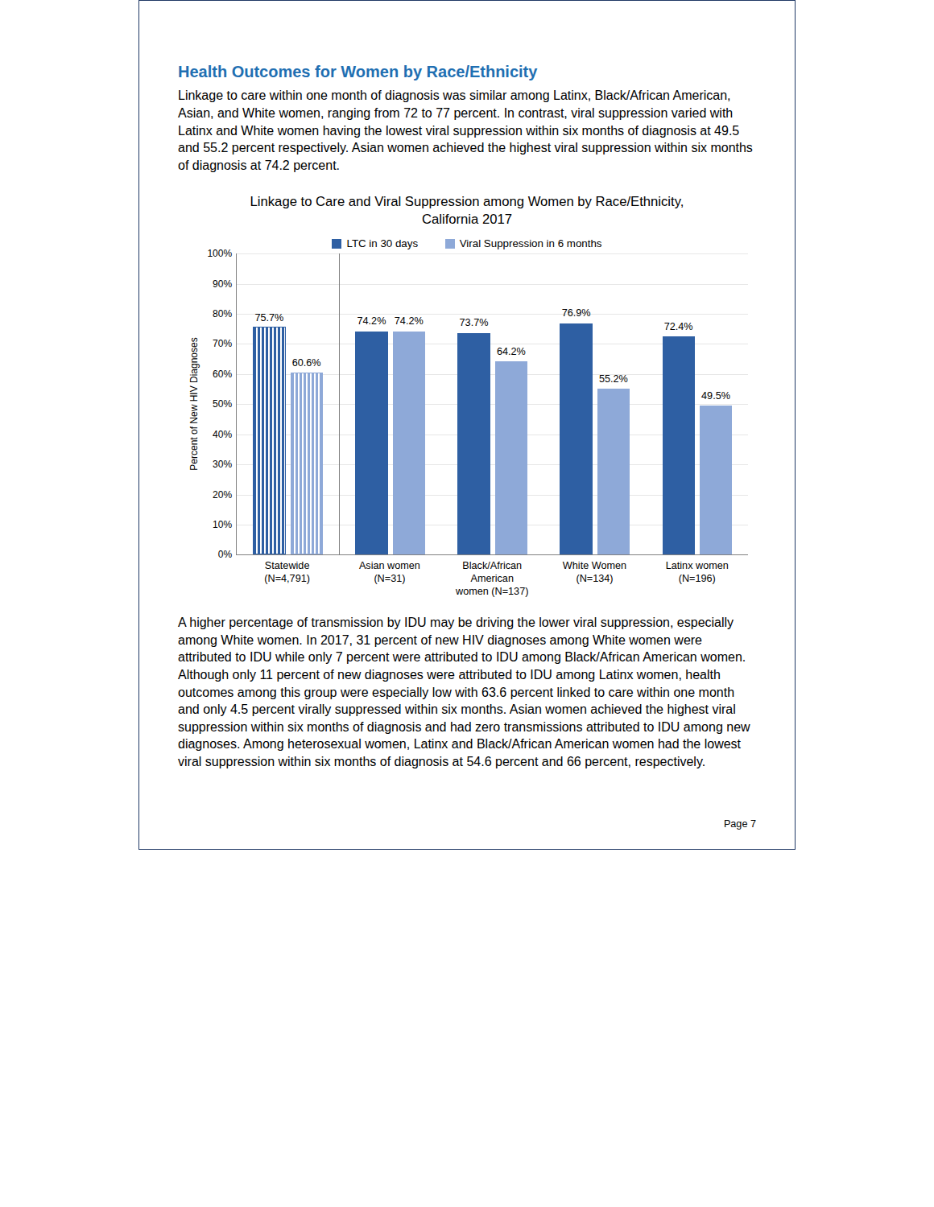Health Outcomes for Women by Race/Ethnicity
Linkage to care within one month of diagnosis was similar among Latinx, Black/African American, Asian, and White women, ranging from 72 to 77 percent. In contrast, viral suppression varied with Latinx and White women having the lowest viral suppression within six months of diagnosis at 49.5 and 55.2 percent respectively. Asian women achieved the highest viral suppression within six months of diagnosis at 74.2 percent.
Linkage to Care and Viral Suppression among Women by Race/Ethnicity,
California 2017
LTC in 30 days
Viral Suppression in 6 months
Percent of New HIV Diagnoses
100%
90%
80%
70%
60%
50%
40%
30%
20%
10%
0%
75.7%
60.6%
74.2%
74.2%
73.7%
64.2%
76.9%
55.2%
72.4%
49.5%
Statewide
(N=4,791)
Asian women
(N=31)
Black/African American
women (N=137)
White Women
(N=134)
Latinx women (N=196)
A higher percentage of transmission by IDU may be driving the lower viral suppression, especially among White women. In 2017, 31 percent of new HIV diagnoses among White women were attributed to IDU while only 7 percent were attributed to IDU among Black/African American women. Although only 11 percent of new diagnoses were attributed to IDU among Latinx women, health outcomes among this group were especially low with 63.6 percent linked to care within one month and only 4.5 percent virally suppressed within six months. Asian women achieved the highest viral suppression within six months of diagnosis and had zero transmissions attributed to IDU among new diagnoses. Among heterosexual women, Latinx and Black/African American women had the lowest viral suppression within six months of diagnosis at 54.6 percent and 66 percent, respectively.
Page 7